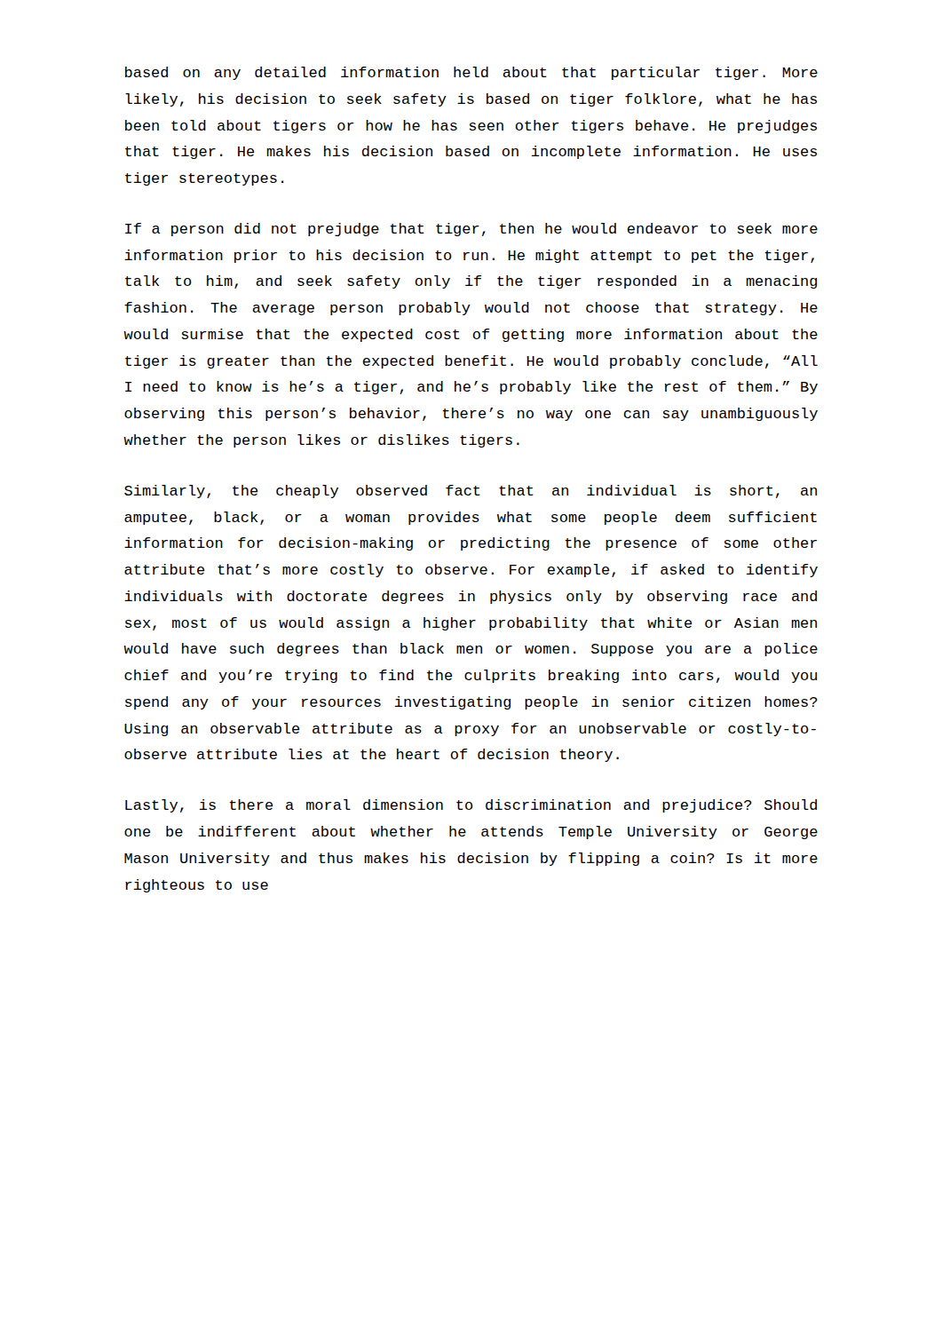based on any detailed information held about that particular tiger. More likely, his decision to seek safety is based on tiger folklore, what he has been told about tigers or how he has seen other tigers behave. He prejudges that tiger. He makes his decision based on incomplete information. He uses tiger stereotypes.
If a person did not prejudge that tiger, then he would endeavor to seek more information prior to his decision to run. He might attempt to pet the tiger, talk to him, and seek safety only if the tiger responded in a menacing fashion. The average person probably would not choose that strategy. He would surmise that the expected cost of getting more information about the tiger is greater than the expected benefit. He would probably conclude, “All I need to know is he’s a tiger, and he’s probably like the rest of them.” By observing this person’s behavior, there’s no way one can say unambiguously whether the person likes or dislikes tigers.
Similarly, the cheaply observed fact that an individual is short, an amputee, black, or a woman provides what some people deem sufficient information for decision-making or predicting the presence of some other attribute that’s more costly to observe. For example, if asked to identify individuals with doctorate degrees in physics only by observing race and sex, most of us would assign a higher probability that white or Asian men would have such degrees than black men or women. Suppose you are a police chief and you’re trying to find the culprits breaking into cars, would you spend any of your resources investigating people in senior citizen homes? Using an observable attribute as a proxy for an unobservable or costly-to-observe attribute lies at the heart of decision theory.
Lastly, is there a moral dimension to discrimination and prejudice? Should one be indifferent about whether he attends Temple University or George Mason University and thus makes his decision by flipping a coin? Is it more righteous to use